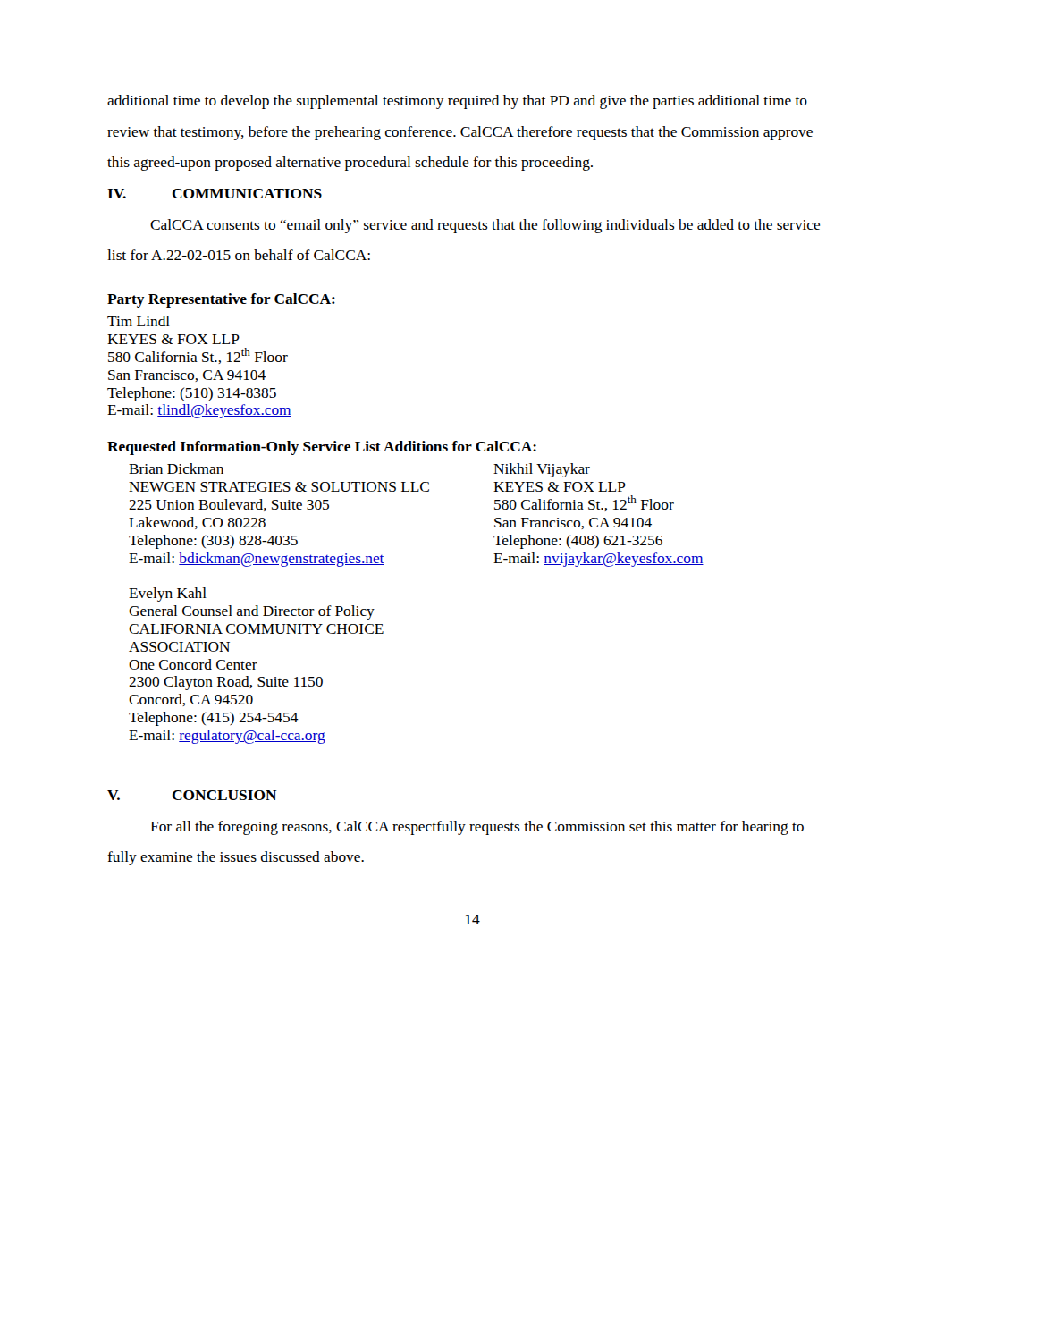additional time to develop the supplemental testimony required by that PD and give the parties additional time to review that testimony, before the prehearing conference. CalCCA therefore requests that the Commission approve this agreed-upon proposed alternative procedural schedule for this proceeding.
IV. COMMUNICATIONS
CalCCA consents to “email only” service and requests that the following individuals be added to the service list for A.22-02-015 on behalf of CalCCA:
Party Representative for CalCCA:
Tim Lindl
KEYES & FOX LLP
580 California St., 12th Floor
San Francisco, CA 94104
Telephone: (510) 314-8385
E-mail: tlindl@keyesfox.com
Requested Information-Only Service List Additions for CalCCA:
| Brian Dickman NEWGEN STRATEGIES & SOLUTIONS LLC 225 Union Boulevard, Suite 305 Lakewood, CO 80228 Telephone: (303) 828-4035 E-mail: bdickman@newgenstrategies.net | Nikhil Vijaykar KEYES & FOX LLP 580 California St., 12 th Floor San Francisco, CA 94104 Telephone: (408) 621-3256 E-mail: nvijaykar@keyesfox.com |
| Evelyn Kahl General Counsel and Director of Policy CALIFORNIA COMMUNITY CHOICE ASSOCIATION One Concord Center 2300 Clayton Road, Suite 1150 Concord, CA 94520 Telephone: (415) 254-5454 E-mail: regulatory@cal-cca.org | |
V. CONCLUSION
For all the foregoing reasons, CalCCA respectfully requests the Commission set this matter for hearing to fully examine the issues discussed above.
14